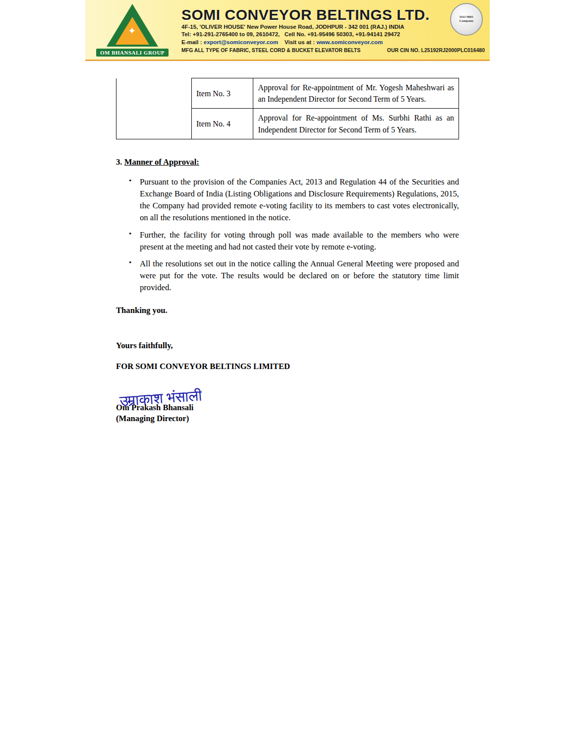ISO 9001
Company
✦
OM BHANSALI GROUP
SOMI CONVEYOR BELTINGS LTD.
4F-15, 'OLIVER HOUSE' New Power House Road, JODHPUR - 342 001 (RAJ.) INDIA
Tel: +91-291-2765400 to 09, 2610472, Cell No. +91-95496 50303, +91-94141 29472
E-mail : export@somiconveyor.com Visit us at : www.somiconveyor.com
MFG ALL TYPE OF FABRIC, STEEL CORD & BUCKET ELEVATOR BELTS OUR CIN NO. L25192RJ2000PLC016480
| | Item No. 3 | Approval for Re-appointment of Mr. Yogesh Maheshwari as an Independent Director for Second Term of 5 Years. |
| Item No. 4 | Approval for Re-appointment of Ms. Surbhi Rathi as an Independent Director for Second Term of 5 Years. |
3. Manner of Approval:
Pursuant to the provision of the Companies Act, 2013 and Regulation 44 of the Securities and Exchange Board of India (Listing Obligations and Disclosure Requirements) Regulations, 2015, the Company had provided remote e-voting facility to its members to cast votes electronically, on all the resolutions mentioned in the notice.
Further, the facility for voting through poll was made available to the members who were present at the meeting and had not casted their vote by remote e-voting.
All the resolutions set out in the notice calling the Annual General Meeting were proposed and were put for the vote. The results would be declared on or before the statutory time limit provided.
Thanking you.
Yours faithfully,
FOR SOMI CONVEYOR BELTINGS LIMITED
उम्राकाश भंसाली
Om Prakash Bhansali
(Managing Director)